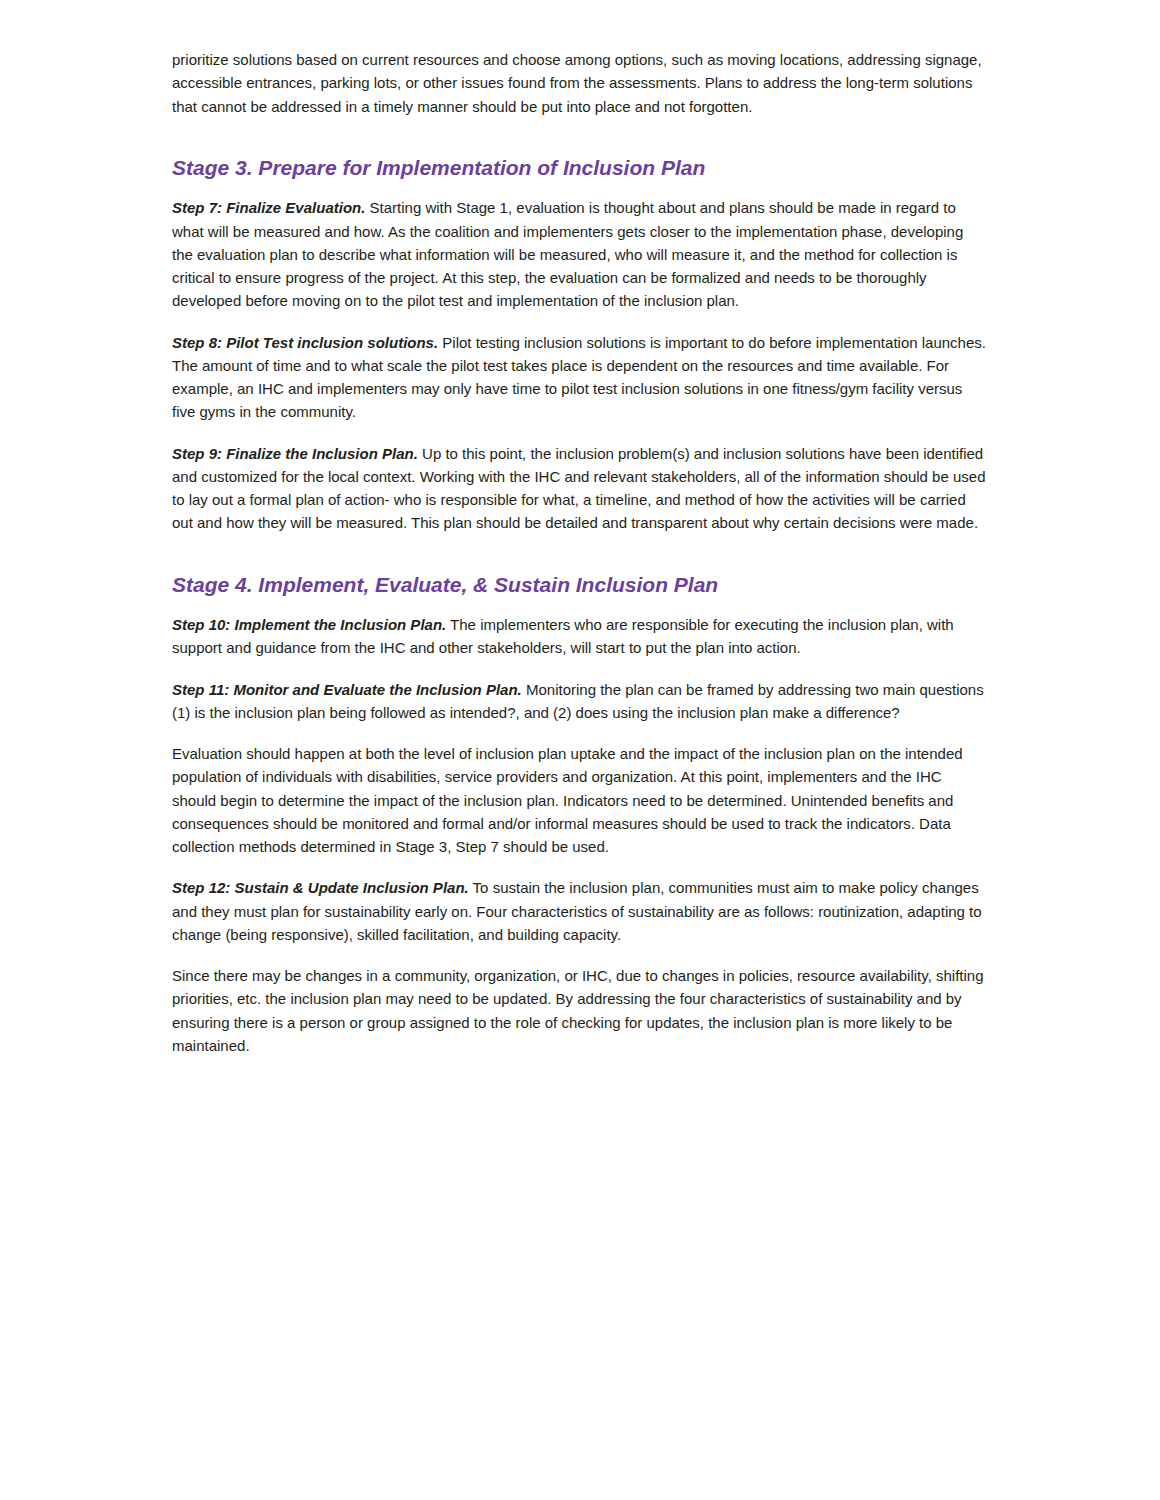prioritize solutions based on current resources and choose among options, such as moving locations, addressing signage, accessible entrances, parking lots, or other issues found from the assessments. Plans to address the long-term solutions that cannot be addressed in a timely manner should be put into place and not forgotten.
Stage 3. Prepare for Implementation of Inclusion Plan
Step 7: Finalize Evaluation. Starting with Stage 1, evaluation is thought about and plans should be made in regard to what will be measured and how. As the coalition and implementers gets closer to the implementation phase, developing the evaluation plan to describe what information will be measured, who will measure it, and the method for collection is critical to ensure progress of the project. At this step, the evaluation can be formalized and needs to be thoroughly developed before moving on to the pilot test and implementation of the inclusion plan.
Step 8: Pilot Test inclusion solutions. Pilot testing inclusion solutions is important to do before implementation launches. The amount of time and to what scale the pilot test takes place is dependent on the resources and time available. For example, an IHC and implementers may only have time to pilot test inclusion solutions in one fitness/gym facility versus five gyms in the community.
Step 9: Finalize the Inclusion Plan. Up to this point, the inclusion problem(s) and inclusion solutions have been identified and customized for the local context. Working with the IHC and relevant stakeholders, all of the information should be used to lay out a formal plan of action- who is responsible for what, a timeline, and method of how the activities will be carried out and how they will be measured. This plan should be detailed and transparent about why certain decisions were made.
Stage 4. Implement, Evaluate, & Sustain Inclusion Plan
Step 10: Implement the Inclusion Plan. The implementers who are responsible for executing the inclusion plan, with support and guidance from the IHC and other stakeholders, will start to put the plan into action.
Step 11: Monitor and Evaluate the Inclusion Plan. Monitoring the plan can be framed by addressing two main questions (1) is the inclusion plan being followed as intended?, and (2) does using the inclusion plan make a difference?
Evaluation should happen at both the level of inclusion plan uptake and the impact of the inclusion plan on the intended population of individuals with disabilities, service providers and organization. At this point, implementers and the IHC should begin to determine the impact of the inclusion plan. Indicators need to be determined. Unintended benefits and consequences should be monitored and formal and/or informal measures should be used to track the indicators. Data collection methods determined in Stage 3, Step 7 should be used.
Step 12: Sustain & Update Inclusion Plan. To sustain the inclusion plan, communities must aim to make policy changes and they must plan for sustainability early on. Four characteristics of sustainability are as follows: routinization, adapting to change (being responsive), skilled facilitation, and building capacity.
Since there may be changes in a community, organization, or IHC, due to changes in policies, resource availability, shifting priorities, etc. the inclusion plan may need to be updated. By addressing the four characteristics of sustainability and by ensuring there is a person or group assigned to the role of checking for updates, the inclusion plan is more likely to be maintained.